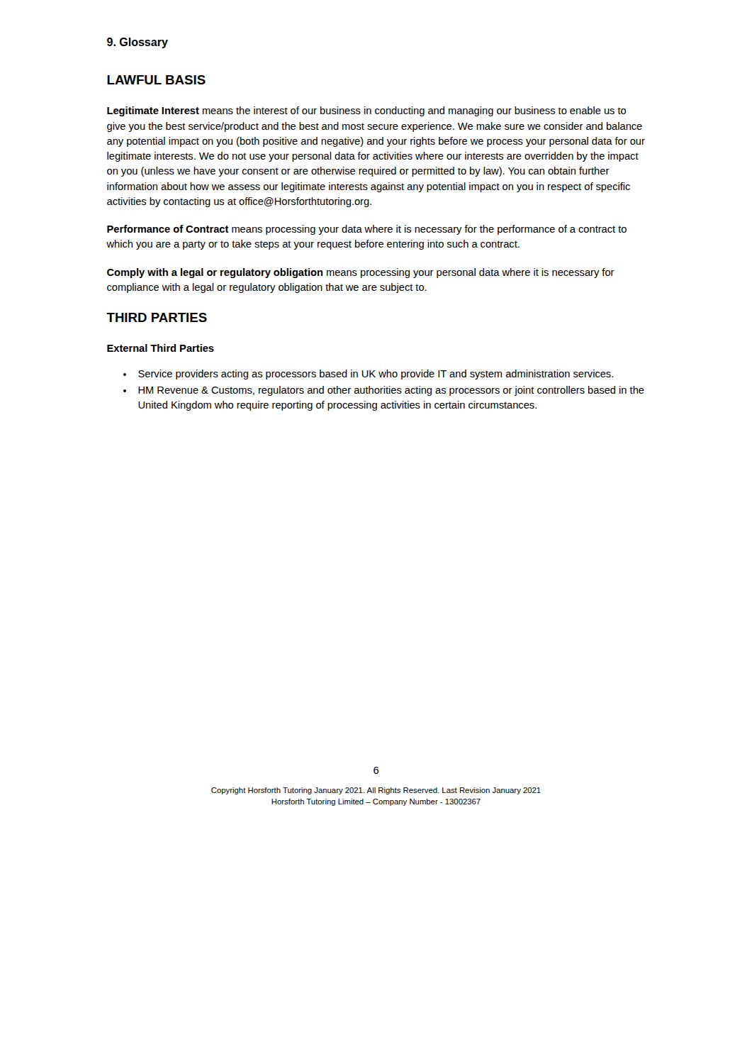9. Glossary
LAWFUL BASIS
Legitimate Interest means the interest of our business in conducting and managing our business to enable us to give you the best service/product and the best and most secure experience. We make sure we consider and balance any potential impact on you (both positive and negative) and your rights before we process your personal data for our legitimate interests. We do not use your personal data for activities where our interests are overridden by the impact on you (unless we have your consent or are otherwise required or permitted to by law). You can obtain further information about how we assess our legitimate interests against any potential impact on you in respect of specific activities by contacting us at office@Horsforthtutoring.org.
Performance of Contract means processing your data where it is necessary for the performance of a contract to which you are a party or to take steps at your request before entering into such a contract.
Comply with a legal or regulatory obligation means processing your personal data where it is necessary for compliance with a legal or regulatory obligation that we are subject to.
THIRD PARTIES
External Third Parties
Service providers acting as processors based in UK who provide IT and system administration services.
HM Revenue & Customs, regulators and other authorities acting as processors or joint controllers based in the United Kingdom who require reporting of processing activities in certain circumstances.
6
Copyright Horsforth Tutoring January 2021. All Rights Reserved. Last Revision January 2021
Horsforth Tutoring Limited – Company Number - 13002367